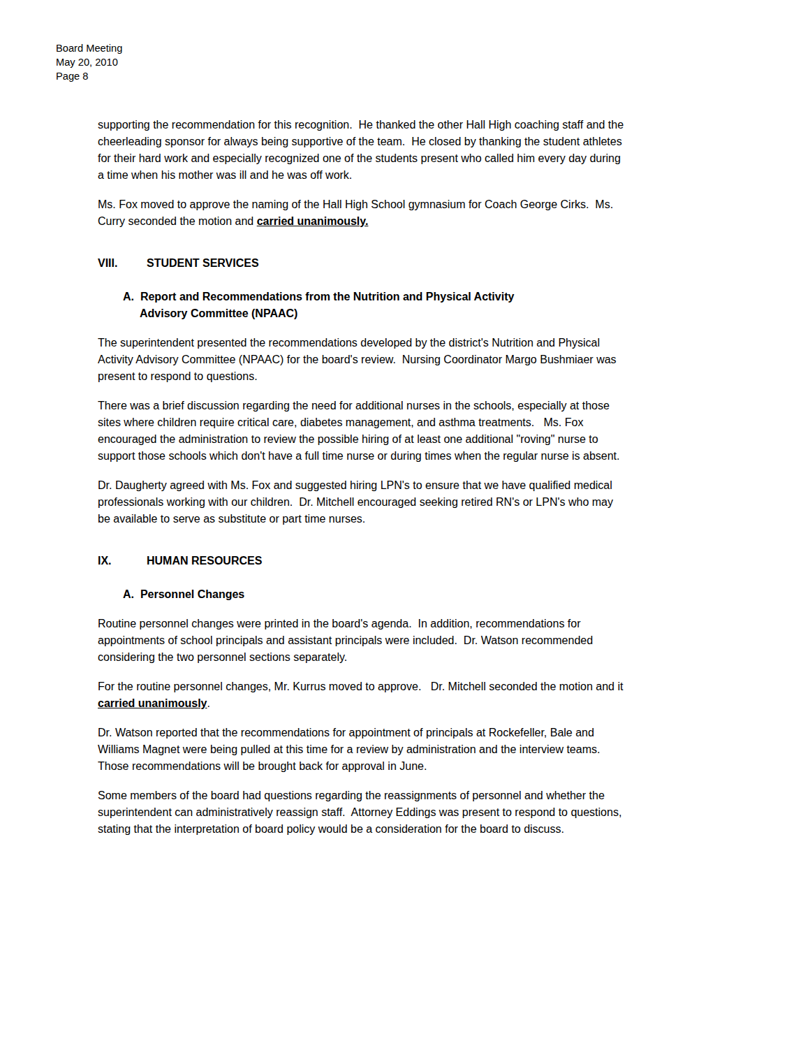Board Meeting
May 20, 2010
Page 8
supporting the recommendation for this recognition. He thanked the other Hall High coaching staff and the cheerleading sponsor for always being supportive of the team. He closed by thanking the student athletes for their hard work and especially recognized one of the students present who called him every day during a time when his mother was ill and he was off work.
Ms. Fox moved to approve the naming of the Hall High School gymnasium for Coach George Cirks. Ms. Curry seconded the motion and carried unanimously.
VIII. STUDENT SERVICES
A. Report and Recommendations from the Nutrition and Physical Activity Advisory Committee (NPAAC)
The superintendent presented the recommendations developed by the district's Nutrition and Physical Activity Advisory Committee (NPAAC) for the board's review. Nursing Coordinator Margo Bushmiaer was present to respond to questions.
There was a brief discussion regarding the need for additional nurses in the schools, especially at those sites where children require critical care, diabetes management, and asthma treatments. Ms. Fox encouraged the administration to review the possible hiring of at least one additional "roving" nurse to support those schools which don't have a full time nurse or during times when the regular nurse is absent.
Dr. Daugherty agreed with Ms. Fox and suggested hiring LPN's to ensure that we have qualified medical professionals working with our children. Dr. Mitchell encouraged seeking retired RN's or LPN's who may be available to serve as substitute or part time nurses.
IX. HUMAN RESOURCES
A. Personnel Changes
Routine personnel changes were printed in the board's agenda. In addition, recommendations for appointments of school principals and assistant principals were included. Dr. Watson recommended considering the two personnel sections separately.
For the routine personnel changes, Mr. Kurrus moved to approve. Dr. Mitchell seconded the motion and it carried unanimously.
Dr. Watson reported that the recommendations for appointment of principals at Rockefeller, Bale and Williams Magnet were being pulled at this time for a review by administration and the interview teams. Those recommendations will be brought back for approval in June.
Some members of the board had questions regarding the reassignments of personnel and whether the superintendent can administratively reassign staff. Attorney Eddings was present to respond to questions, stating that the interpretation of board policy would be a consideration for the board to discuss.